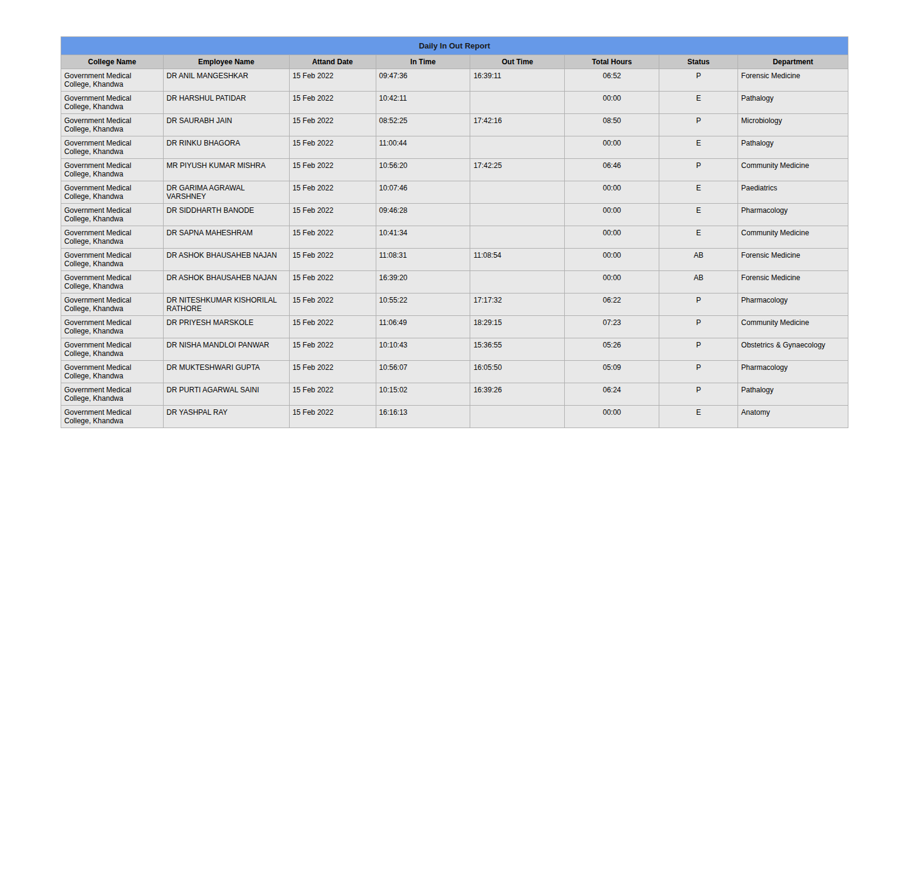Daily In Out Report
| College Name | Employee Name | Attand Date | In Time | Out Time | Total Hours | Status | Department |
| --- | --- | --- | --- | --- | --- | --- | --- |
| Government Medical College, Khandwa | DR ANIL MANGESHKAR | 15 Feb 2022 | 09:47:36 | 16:39:11 | 06:52 | P | Forensic Medicine |
| Government Medical College, Khandwa | DR HARSHUL PATIDAR | 15 Feb 2022 | 10:42:11 | | 00:00 | E | Pathalogy |
| Government Medical College, Khandwa | DR SAURABH JAIN | 15 Feb 2022 | 08:52:25 | 17:42:16 | 08:50 | P | Microbiology |
| Government Medical College, Khandwa | DR RINKU BHAGORA | 15 Feb 2022 | 11:00:44 | | 00:00 | E | Pathalogy |
| Government Medical College, Khandwa | MR PIYUSH KUMAR MISHRA | 15 Feb 2022 | 10:56:20 | 17:42:25 | 06:46 | P | Community Medicine |
| Government Medical College, Khandwa | DR GARIMA AGRAWAL VARSHNEY | 15 Feb 2022 | 10:07:46 | | 00:00 | E | Paediatrics |
| Government Medical College, Khandwa | DR SIDDHARTH BANODE | 15 Feb 2022 | 09:46:28 | | 00:00 | E | Pharmacology |
| Government Medical College, Khandwa | DR SAPNA MAHESHRAM | 15 Feb 2022 | 10:41:34 | | 00:00 | E | Community Medicine |
| Government Medical College, Khandwa | DR ASHOK BHAUSAHEB NAJAN | 15 Feb 2022 | 11:08:31 | 11:08:54 | 00:00 | AB | Forensic Medicine |
| Government Medical College, Khandwa | DR ASHOK BHAUSAHEB NAJAN | 15 Feb 2022 | 16:39:20 | | 00:00 | AB | Forensic Medicine |
| Government Medical College, Khandwa | DR NITESHKUMAR KISHORILAL RATHORE | 15 Feb 2022 | 10:55:22 | 17:17:32 | 06:22 | P | Pharmacology |
| Government Medical College, Khandwa | DR PRIYESH MARSKOLE | 15 Feb 2022 | 11:06:49 | 18:29:15 | 07:23 | P | Community Medicine |
| Government Medical College, Khandwa | DR NISHA MANDLOI PANWAR | 15 Feb 2022 | 10:10:43 | 15:36:55 | 05:26 | P | Obstetrics & Gynaecology |
| Government Medical College, Khandwa | DR MUKTESHWARI GUPTA | 15 Feb 2022 | 10:56:07 | 16:05:50 | 05:09 | P | Pharmacology |
| Government Medical College, Khandwa | DR PURTI AGARWAL SAINI | 15 Feb 2022 | 10:15:02 | 16:39:26 | 06:24 | P | Pathalogy |
| Government Medical College, Khandwa | DR YASHPAL RAY | 15 Feb 2022 | 16:16:13 | | 00:00 | E | Anatomy |